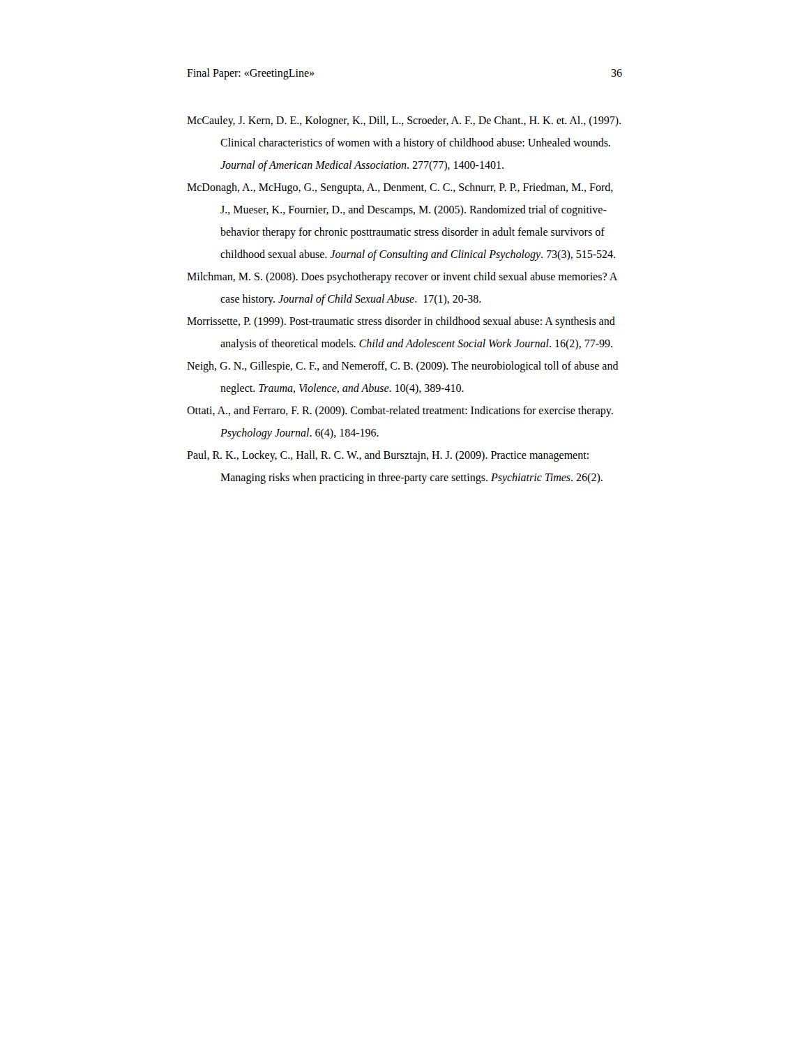Final Paper: «GreetingLine» 36
McCauley, J. Kern, D. E., Kologner, K., Dill, L., Scroeder, A. F., De Chant., H. K. et. Al., (1997). Clinical characteristics of women with a history of childhood abuse: Unhealed wounds. Journal of American Medical Association. 277(77), 1400-1401.
McDonagh, A., McHugo, G., Sengupta, A., Denment, C. C., Schnurr, P. P., Friedman, M., Ford, J., Mueser, K., Fournier, D., and Descamps, M. (2005). Randomized trial of cognitive-behavior therapy for chronic posttraumatic stress disorder in adult female survivors of childhood sexual abuse. Journal of Consulting and Clinical Psychology. 73(3), 515-524.
Milchman, M. S. (2008). Does psychotherapy recover or invent child sexual abuse memories? A case history. Journal of Child Sexual Abuse. 17(1), 20-38.
Morrissette, P. (1999). Post-traumatic stress disorder in childhood sexual abuse: A synthesis and analysis of theoretical models. Child and Adolescent Social Work Journal. 16(2), 77-99.
Neigh, G. N., Gillespie, C. F., and Nemeroff, C. B. (2009). The neurobiological toll of abuse and neglect. Trauma, Violence, and Abuse. 10(4), 389-410.
Ottati, A., and Ferraro, F. R. (2009). Combat-related treatment: Indications for exercise therapy. Psychology Journal. 6(4), 184-196.
Paul, R. K., Lockey, C., Hall, R. C. W., and Bursztajn, H. J. (2009). Practice management: Managing risks when practicing in three-party care settings. Psychiatric Times. 26(2).